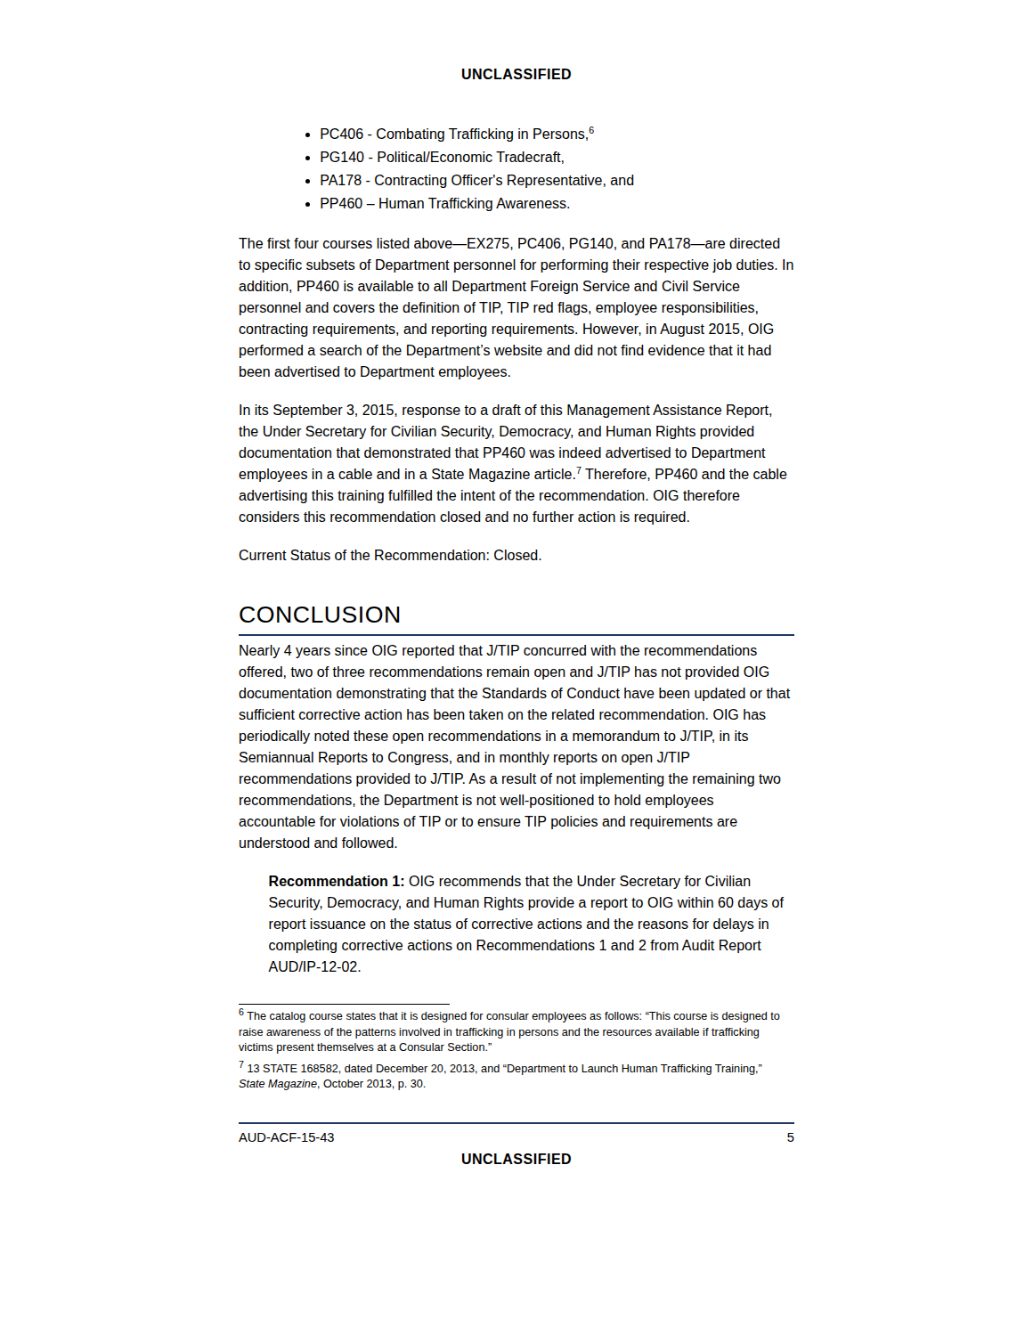UNCLASSIFIED
PC406 - Combating Trafficking in Persons,6
PG140 - Political/Economic Tradecraft,
PA178 - Contracting Officer's Representative, and
PP460 – Human Trafficking Awareness.
The first four courses listed above—EX275, PC406, PG140, and PA178—are directed to specific subsets of Department personnel for performing their respective job duties. In addition, PP460 is available to all Department Foreign Service and Civil Service personnel and covers the definition of TIP, TIP red flags, employee responsibilities, contracting requirements, and reporting requirements. However, in August 2015, OIG performed a search of the Department’s website and did not find evidence that it had been advertised to Department employees.
In its September 3, 2015, response to a draft of this Management Assistance Report, the Under Secretary for Civilian Security, Democracy, and Human Rights provided documentation that demonstrated that PP460 was indeed advertised to Department employees in a cable and in a State Magazine article.7 Therefore, PP460 and the cable advertising this training fulfilled the intent of the recommendation. OIG therefore considers this recommendation closed and no further action is required.
Current Status of the Recommendation: Closed.
CONCLUSION
Nearly 4 years since OIG reported that J/TIP concurred with the recommendations offered, two of three recommendations remain open and J/TIP has not provided OIG documentation demonstrating that the Standards of Conduct have been updated or that sufficient corrective action has been taken on the related recommendation. OIG has periodically noted these open recommendations in a memorandum to J/TIP, in its Semiannual Reports to Congress, and in monthly reports on open J/TIP recommendations provided to J/TIP. As a result of not implementing the remaining two recommendations, the Department is not well-positioned to hold employees accountable for violations of TIP or to ensure TIP policies and requirements are understood and followed.
Recommendation 1: OIG recommends that the Under Secretary for Civilian Security, Democracy, and Human Rights provide a report to OIG within 60 days of report issuance on the status of corrective actions and the reasons for delays in completing corrective actions on Recommendations 1 and 2 from Audit Report AUD/IP-12-02.
6 The catalog course states that it is designed for consular employees as follows: “This course is designed to raise awareness of the patterns involved in trafficking in persons and the resources available if trafficking victims present themselves at a Consular Section.”
7 13 STATE 168582, dated December 20, 2013, and “Department to Launch Human Trafficking Training,” State Magazine, October 2013, p. 30.
AUD-ACF-15-43 5
UNCLASSIFIED